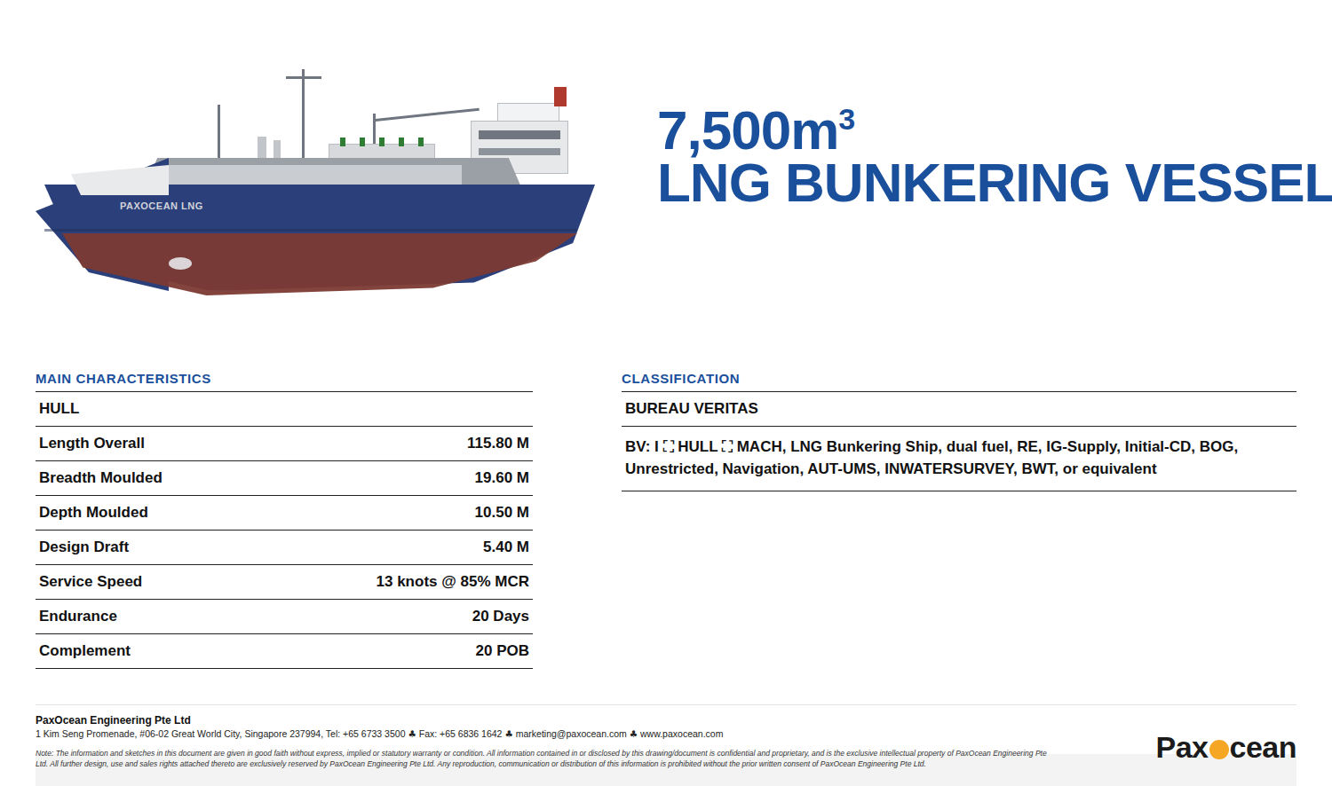PAXOCEAN LNG
7,500m3 LNG BUNKERING VESSEL
Main Characteristics
| HULL |
| Length Overall | 115.80 M |
| Breadth Moulded | 19.60 M |
| Depth Moulded | 10.50 M |
| Design Draft | 5.40 M |
| Service Speed | 13 knots @ 85% MCR |
| Endurance | 20 Days |
| Complement | 20 POB |
Classification
BUREAU VERITAS
BV: I ⛶ HULL ⛶ MACH, LNG Bunkering Ship, dual fuel, RE, IG-Supply, Initial-CD, BOG, Unrestricted, Navigation, AUT-UMS, INWATERSURVEY, BWT, or equivalent
PaxOcean Engineering Pte Ltd
1 Kim Seng Promenade, #06-02 Great World City, Singapore 237994, Tel: +65 6733 3500 ♣ Fax: +65 6836 1642 ♣ marketing@paxocean.com ♣ www.paxocean.com
Note: The information and sketches in this document are given in good faith without express, implied or statutory warranty or condition. All information contained in or disclosed by this drawing/document is confidential and proprietary, and is the exclusive intellectual property of PaxOcean Engineering Pte Ltd. All further design, use and sales rights attached thereto are exclusively reserved by PaxOcean Engineering Pte Ltd. Any reproduction, communication or distribution of this information is prohibited without the prior written consent of PaxOcean Engineering Pte Ltd.
Pax cean